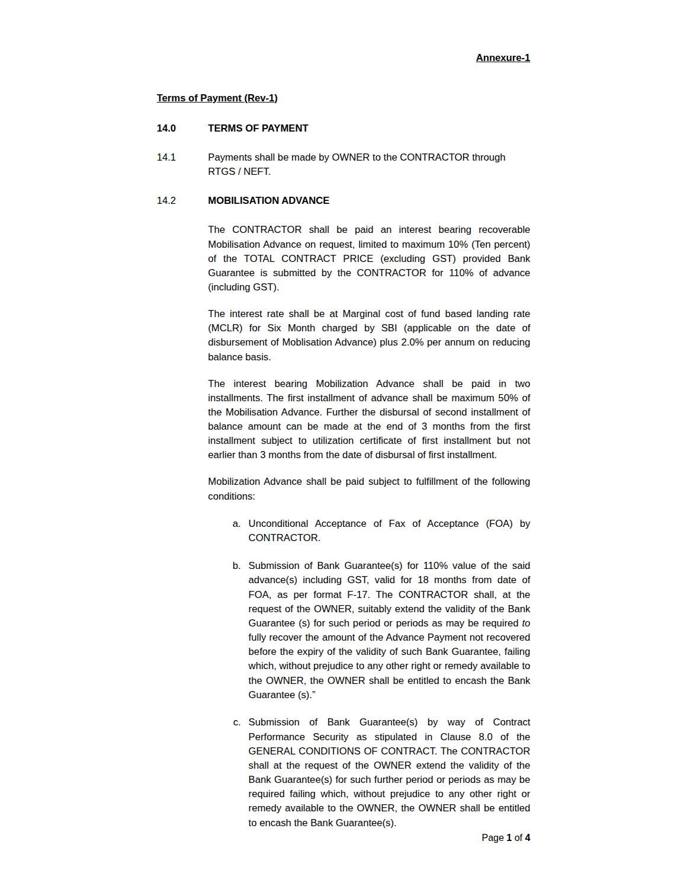Annexure-1
Terms of Payment (Rev-1)
14.0
TERMS OF PAYMENT
14.1
Payments shall be made by OWNER to the CONTRACTOR through RTGS / NEFT.
14.2
MOBILISATION ADVANCE
The CONTRACTOR shall be paid an interest bearing recoverable Mobilisation Advance on request, limited to maximum 10% (Ten percent) of the TOTAL CONTRACT PRICE (excluding GST) provided Bank Guarantee is submitted by the CONTRACTOR for 110% of advance (including GST).
The interest rate shall be at Marginal cost of fund based landing rate (MCLR) for Six Month charged by SBI (applicable on the date of disbursement of Moblisation Advance) plus 2.0% per annum on reducing balance basis.
The interest bearing Mobilization Advance shall be paid in two installments. The first installment of advance shall be maximum 50% of the Mobilisation Advance. Further the disbursal of second installment of balance amount can be made at the end of 3 months from the first installment subject to utilization certificate of first installment but not earlier than 3 months from the date of disbursal of first installment.
Mobilization Advance shall be paid subject to fulfillment of the following conditions:
Unconditional Acceptance of Fax of Acceptance (FOA) by CONTRACTOR.
Submission of Bank Guarantee(s) for 110% value of the said advance(s) including GST, valid for 18 months from date of FOA, as per format F-17. The CONTRACTOR shall, at the request of the OWNER, suitably extend the validity of the Bank Guarantee (s) for such period or periods as may be required to fully recover the amount of the Advance Payment not recovered before the expiry of the validity of such Bank Guarantee, failing which, without prejudice to any other right or remedy available to the OWNER, the OWNER shall be entitled to encash the Bank Guarantee (s).”
Submission of Bank Guarantee(s) by way of Contract Performance Security as stipulated in Clause 8.0 of the GENERAL CONDITIONS OF CONTRACT. The CONTRACTOR shall at the request of the OWNER extend the validity of the Bank Guarantee(s) for such further period or periods as may be required failing which, without prejudice to any other right or remedy available to the OWNER, the OWNER shall be entitled to encash the Bank Guarantee(s).
Page 1 of 4